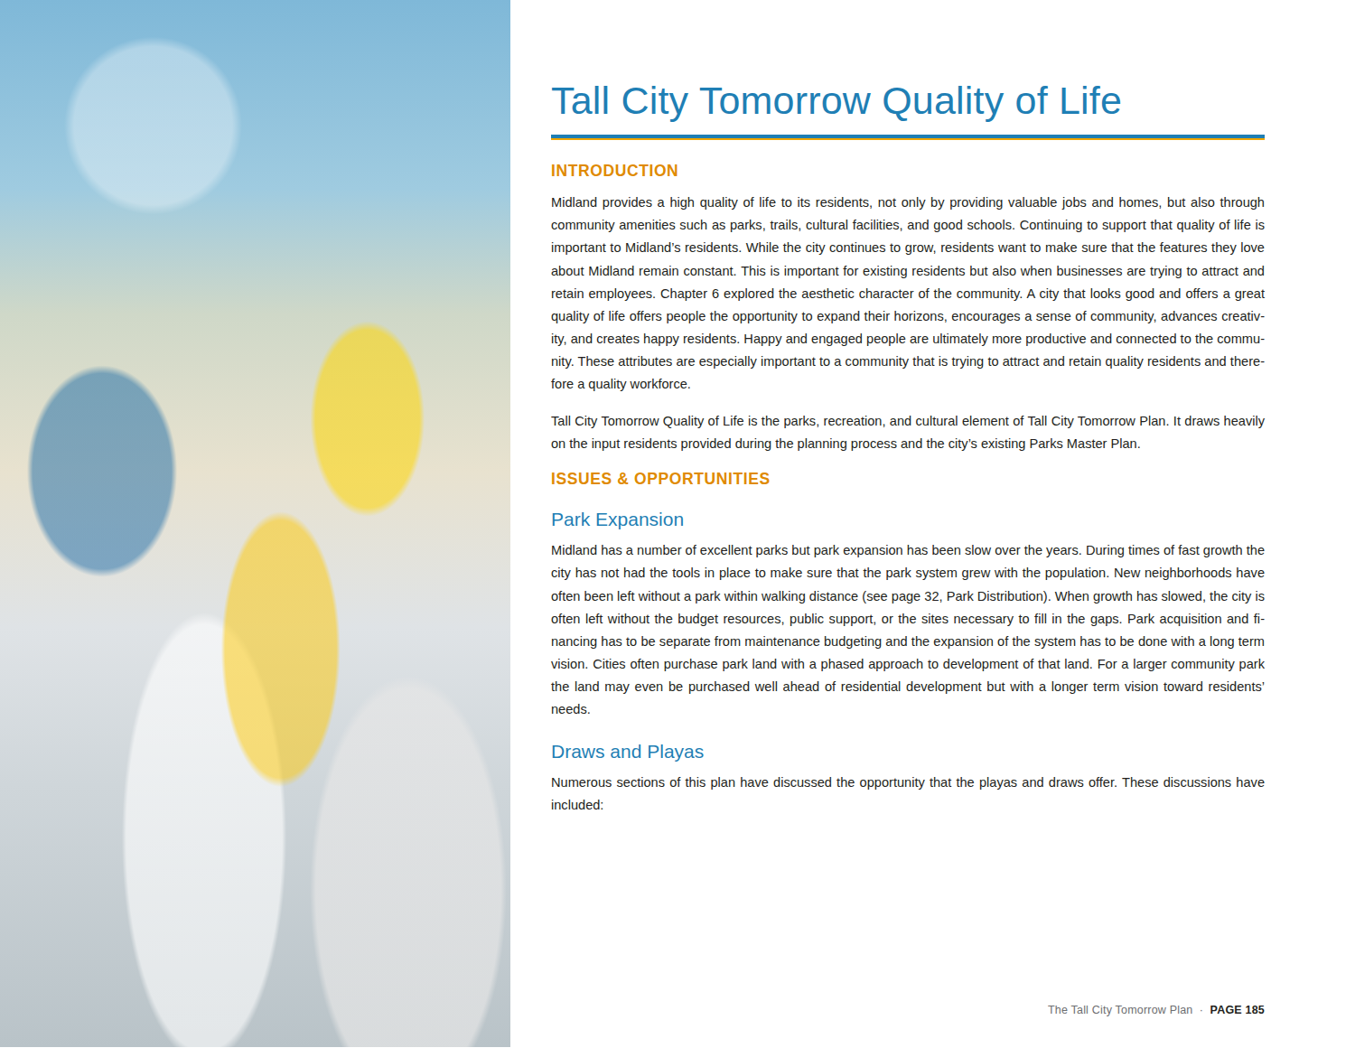Tall City Tomorrow Quality of Life
Introduction
Midland provides a high quality of life to its residents, not only by providing valuable jobs and homes, but also through community amenities such as parks, trails, cultural facilities, and good schools. Continuing to support that quality of life is important to Midland’s residents. While the city continues to grow, residents want to make sure that the features they love about Midland remain constant. This is important for existing residents but also when businesses are trying to attract and retain employees. Chapter 6 explored the aesthetic character of the community. A city that looks good and offers a great quality of life offers people the opportunity to expand their horizons, encourages a sense of community, advances creativity, and creates happy residents. Happy and engaged people are ultimately more productive and connected to the community. These attributes are especially important to a community that is trying to attract and retain quality residents and therefore a quality workforce.
Tall City Tomorrow Quality of Life is the parks, recreation, and cultural element of Tall City Tomorrow Plan. It draws heavily on the input residents provided during the planning process and the city’s existing Parks Master Plan.
Issues & Opportunities
Park Expansion
Midland has a number of excellent parks but park expansion has been slow over the years. During times of fast growth the city has not had the tools in place to make sure that the park system grew with the population. New neighborhoods have often been left without a park within walking distance (see page 32, Park Distribution). When growth has slowed, the city is often left without the budget resources, public support, or the sites necessary to fill in the gaps. Park acquisition and financing has to be separate from maintenance budgeting and the expansion of the system has to be done with a long term vision. Cities often purchase park land with a phased approach to development of that land. For a larger community park the land may even be purchased well ahead of residential development but with a longer term vision toward residents’ needs.
Draws and Playas
Numerous sections of this plan have discussed the opportunity that the playas and draws offer. These discussions have included:
The Tall City Tomorrow Plan · PAGE 185